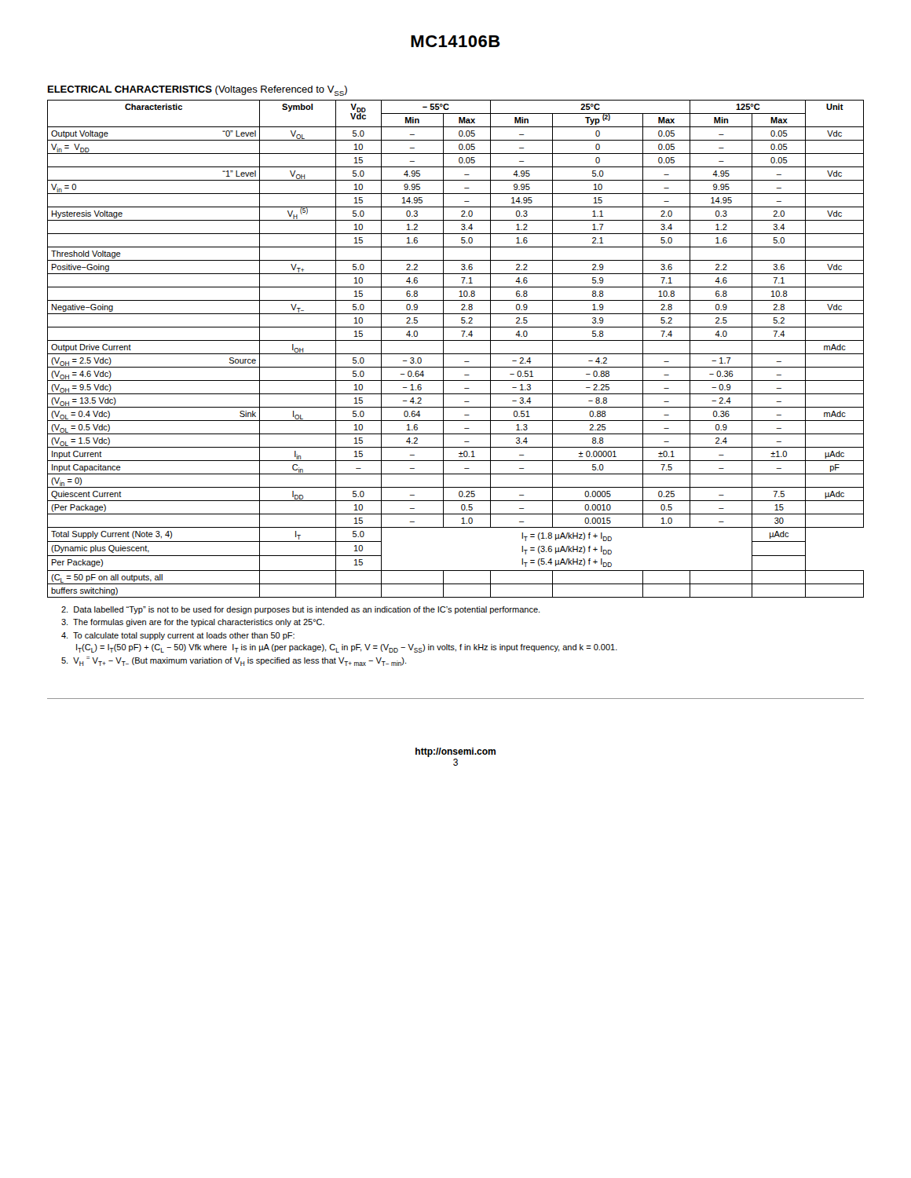MC14106B
ELECTRICAL CHARACTERISTICS (Voltages Referenced to VSS)
| Characteristic | Symbol | V DD Vdc | − 55°C | 25°C | 125°C | Unit |
| --- | --- | --- | --- | --- | --- | --- |
| Min | Max | Min | Typ (2) | Max | Min | Max |
| Output Voltage “0” Level | V OL | 5.0 | – | 0.05 | – | 0 | 0.05 | – | 0.05 | Vdc |
| V in = V DD | | 10 | – | 0.05 | – | 0 | 0.05 | – | 0.05 | |
| | | 15 | – | 0.05 | – | 0 | 0.05 | – | 0.05 | |
| “1” Level | V OH | 5.0 | 4.95 | – | 4.95 | 5.0 | – | 4.95 | – | Vdc |
| V in = 0 | | 10 | 9.95 | – | 9.95 | 10 | – | 9.95 | – | |
| | | 15 | 14.95 | – | 14.95 | 15 | – | 14.95 | – | |
| Hysteresis Voltage | V H (5) | 5.0 | 0.3 | 2.0 | 0.3 | 1.1 | 2.0 | 0.3 | 2.0 | Vdc |
| | | 10 | 1.2 | 3.4 | 1.2 | 1.7 | 3.4 | 1.2 | 3.4 | |
| | | 15 | 1.6 | 5.0 | 1.6 | 2.1 | 5.0 | 1.6 | 5.0 | |
| Threshold Voltage | | | | | | | | | | |
| Positive−Going | V T+ | 5.0 | 2.2 | 3.6 | 2.2 | 2.9 | 3.6 | 2.2 | 3.6 | Vdc |
| | | 10 | 4.6 | 7.1 | 4.6 | 5.9 | 7.1 | 4.6 | 7.1 | |
| | | 15 | 6.8 | 10.8 | 6.8 | 8.8 | 10.8 | 6.8 | 10.8 | |
| Negative−Going | V T− | 5.0 | 0.9 | 2.8 | 0.9 | 1.9 | 2.8 | 0.9 | 2.8 | Vdc |
| | | 10 | 2.5 | 5.2 | 2.5 | 3.9 | 5.2 | 2.5 | 5.2 | |
| | | 15 | 4.0 | 7.4 | 4.0 | 5.8 | 7.4 | 4.0 | 7.4 | |
| Output Drive Current | I OH | | | | | | | | | mAdc |
| (V OH = 2.5 Vdc) Source | | 5.0 | − 3.0 | – | − 2.4 | − 4.2 | – | − 1.7 | – | |
| (V OH = 4.6 Vdc) | | 5.0 | − 0.64 | – | − 0.51 | − 0.88 | – | − 0.36 | – | |
| (V OH = 9.5 Vdc) | | 10 | − 1.6 | – | − 1.3 | − 2.25 | – | − 0.9 | – | |
| (V OH = 13.5 Vdc) | | 15 | − 4.2 | – | − 3.4 | − 8.8 | – | − 2.4 | – | |
| (V OL = 0.4 Vdc) Sink | I OL | 5.0 | 0.64 | – | 0.51 | 0.88 | – | 0.36 | – | mAdc |
| (V OL = 0.5 Vdc) | | 10 | 1.6 | – | 1.3 | 2.25 | – | 0.9 | – | |
| (V OL = 1.5 Vdc) | | 15 | 4.2 | – | 3.4 | 8.8 | – | 2.4 | – | |
| Input Current | I in | 15 | – | ±0.1 | – | ± 0.00001 | ±0.1 | – | ±1.0 | µAdc |
| Input Capacitance | C in | – | – | – | – | 5.0 | 7.5 | – | – | pF |
| (V in = 0) | | | | | | | | | | |
| Quiescent Current | I DD | 5.0 | – | 0.25 | – | 0.0005 | 0.25 | – | 7.5 | µAdc |
| (Per Package) | | 10 | – | 0.5 | – | 0.0010 | 0.5 | – | 15 | |
| | | 15 | – | 1.0 | – | 0.0015 | 1.0 | – | 30 | |
| Total Supply Current (Note 3, 4) | I T | 5.0 | I T = (1.8 µA/kHz) f + I DD I T = (3.6 µA/kHz) f + I DD I T = (5.4 µA/kHz) f + I DD | µAdc |
| (Dynamic plus Quiescent, | | 10 | |
| Per Package) | | 15 | |
| (C L = 50 pF on all outputs, all | | | | | | | | | | |
| buffers switching) | | | | | | | | | | |
2. Data labelled “Typ” is not to be used for design purposes but is intended as an indication of the IC’s potential performance.
3. The formulas given are for the typical characteristics only at 25°C.
4. To calculate total supply current at loads other than 50 pF:
IT(CL) = IT(50 pF) + (CL − 50) Vfk where IT is in µA (per package), CL in pF, V = (VDD − VSS) in volts, f in kHz is input frequency, and k = 0.001.
5. VH = VT+ − VT− (But maximum variation of VH is specified as less that VT+ max − VT− min).
http://onsemi.com
3